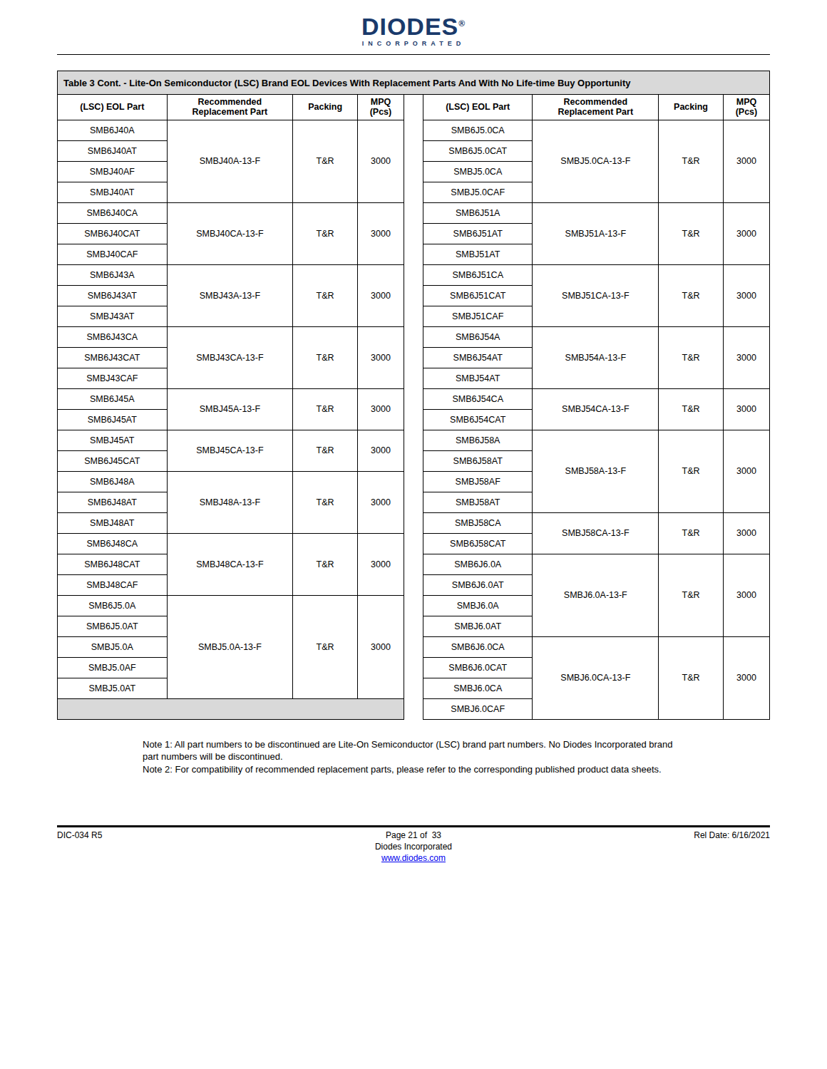DIODES®
INCORPORATED
| Table 3 Cont. - Lite-On Semiconductor (LSC) Brand EOL Devices With Replacement Parts And With No Life-time Buy Opportunity |
| --- |
| (LSC) EOL Part | Recommended Replacement Part | Packing | MPQ (Pcs) | | (LSC) EOL Part | Recommended Replacement Part | Packing | MPQ (Pcs) |
| SMB6J40A | SMBJ40A-13-F | T&R | 3000 | | SMB6J5.0CA | SMBJ5.0CA-13-F | T&R | 3000 |
| SMB6J40AT | | SMB6J5.0CAT |
| SMBJ40AF | | SMBJ5.0CA |
| SMBJ40AT | | SMBJ5.0CAF |
| SMB6J40CA | SMBJ40CA-13-F | T&R | 3000 | | SMB6J51A | SMBJ51A-13-F | T&R | 3000 |
| SMB6J40CAT | | SMB6J51AT |
| SMBJ40CAF | | SMBJ51AT |
| SMB6J43A | SMBJ43A-13-F | T&R | 3000 | | SMB6J51CA | SMBJ51CA-13-F | T&R | 3000 |
| SMB6J43AT | | SMB6J51CAT |
| SMBJ43AT | | SMBJ51CAF |
| SMB6J43CA | SMBJ43CA-13-F | T&R | 3000 | | SMB6J54A | SMBJ54A-13-F | T&R | 3000 |
| SMB6J43CAT | | SMB6J54AT |
| SMBJ43CAF | | SMBJ54AT |
| SMB6J45A | SMBJ45A-13-F | T&R | 3000 | | SMB6J54CA | SMBJ54CA-13-F | T&R | 3000 |
| SMB6J45AT | | SMB6J54CAT |
| SMBJ45AT | SMBJ45CA-13-F | T&R | 3000 | | SMB6J58A | SMBJ58A-13-F | T&R | 3000 |
| SMB6J45CAT | | SMB6J58AT |
| SMB6J48A | SMBJ48A-13-F | T&R | 3000 | | SMBJ58AF |
| SMB6J48AT | | SMBJ58AT |
| SMBJ48AT | | SMBJ58CA | SMBJ58CA-13-F | T&R | 3000 |
| SMB6J48CA | SMBJ48CA-13-F | T&R | 3000 | | SMB6J58CAT |
| SMB6J48CAT | | SMB6J6.0A | SMBJ6.0A-13-F | T&R | 3000 |
| SMBJ48CAF | | SMB6J6.0AT |
| SMB6J5.0A | SMBJ5.0A-13-F | T&R | 3000 | | SMBJ6.0A |
| SMB6J5.0AT | | SMBJ6.0AT |
| SMBJ5.0A | | SMB6J6.0CA | SMBJ6.0CA-13-F | T&R | 3000 |
| SMBJ5.0AF | | SMB6J6.0CAT |
| SMBJ5.0AT | | SMBJ6.0CA |
| | | SMBJ6.0CAF |
Note 1: All part numbers to be discontinued are Lite-On Semiconductor (LSC) brand part numbers. No Diodes Incorporated brand part numbers will be discontinued.
Note 2: For compatibility of recommended replacement parts, please refer to the corresponding published product data sheets.
| DIC-034 R5 | Page 21 of 33 Diodes Incorporated www.diodes.com | Rel Date: 6/16/2021 |